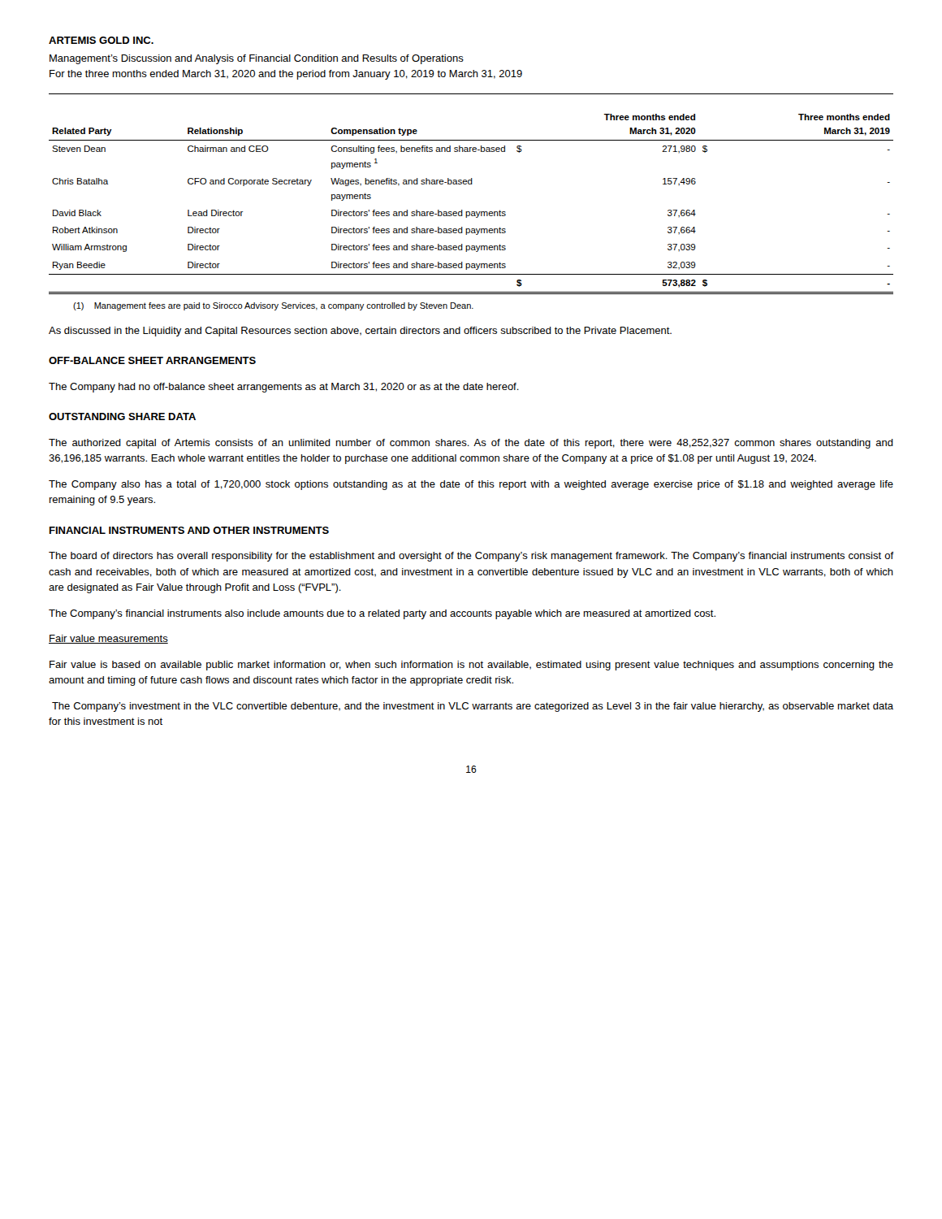ARTEMIS GOLD INC.
Management’s Discussion and Analysis of Financial Condition and Results of Operations
For the three months ended March 31, 2020 and the period from January 10, 2019 to March 31, 2019
| Related Party | Relationship | Compensation type | Three months ended March 31, 2020 | Three months ended March 31, 2019 |
| --- | --- | --- | --- | --- |
| Steven Dean | Chairman and CEO | Consulting fees, benefits and share-based payments 1 | $ | 271,980 | $ | - |
| Chris Batalha | CFO and Corporate Secretary | Wages, benefits, and share-based payments | | 157,496 | | - |
| David Black | Lead Director | Directors' fees and share-based payments | | 37,664 | | - |
| Robert Atkinson | Director | Directors' fees and share-based payments | | 37,664 | | - |
| William Armstrong | Director | Directors' fees and share-based payments | | 37,039 | | - |
| Ryan Beedie | Director | Directors' fees and share-based payments | | 32,039 | | - |
| | | | $ | 573,882 | $ | - |
(1) Management fees are paid to Sirocco Advisory Services, a company controlled by Steven Dean.
As discussed in the Liquidity and Capital Resources section above, certain directors and officers subscribed to the Private Placement.
OFF-BALANCE SHEET ARRANGEMENTS
The Company had no off-balance sheet arrangements as at March 31, 2020 or as at the date hereof.
OUTSTANDING SHARE DATA
The authorized capital of Artemis consists of an unlimited number of common shares. As of the date of this report, there were 48,252,327 common shares outstanding and 36,196,185 warrants. Each whole warrant entitles the holder to purchase one additional common share of the Company at a price of $1.08 per until August 19, 2024.
The Company also has a total of 1,720,000 stock options outstanding as at the date of this report with a weighted average exercise price of $1.18 and weighted average life remaining of 9.5 years.
FINANCIAL INSTRUMENTS AND OTHER INSTRUMENTS
The board of directors has overall responsibility for the establishment and oversight of the Company’s risk management framework. The Company’s financial instruments consist of cash and receivables, both of which are measured at amortized cost, and investment in a convertible debenture issued by VLC and an investment in VLC warrants, both of which are designated as Fair Value through Profit and Loss (“FVPL”).
The Company’s financial instruments also include amounts due to a related party and accounts payable which are measured at amortized cost.
Fair value measurements
Fair value is based on available public market information or, when such information is not available, estimated using present value techniques and assumptions concerning the amount and timing of future cash flows and discount rates which factor in the appropriate credit risk.
The Company’s investment in the VLC convertible debenture, and the investment in VLC warrants are categorized as Level 3 in the fair value hierarchy, as observable market data for this investment is not
16